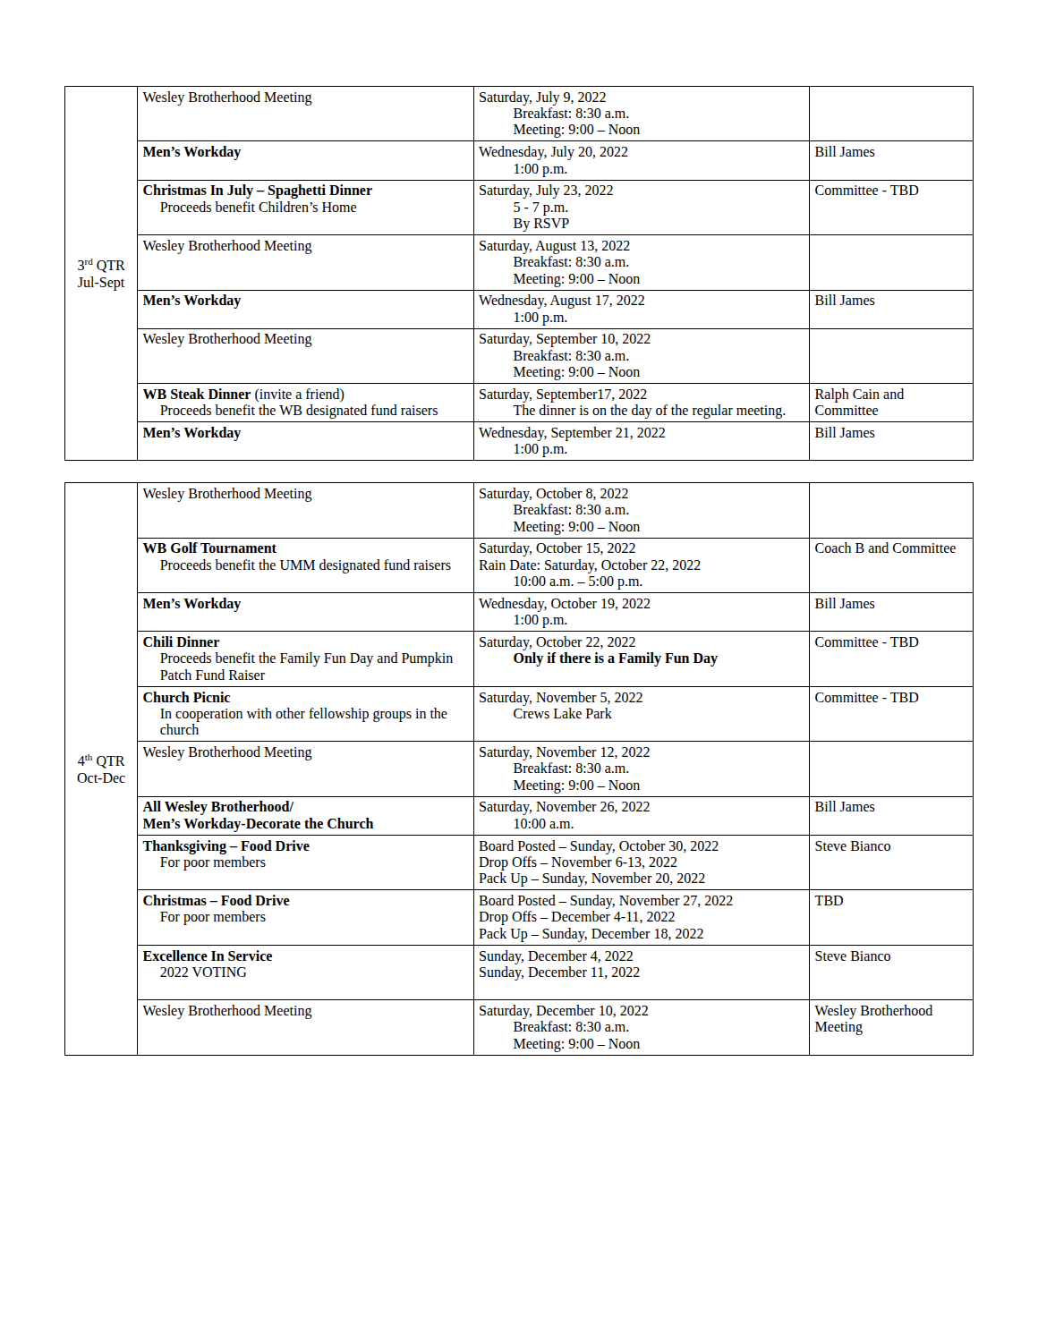| 3 rd QTR Jul-Sept | Wesley Brotherhood Meeting | Saturday, July 9, 2022 Breakfast: 8:30 a.m. Meeting: 9:00 – Noon | |
| Men’s Workday | Wednesday, July 20, 2022 1:00 p.m. | Bill James |
| Christmas In July – Spaghetti Dinner Proceeds benefit Children’s Home | Saturday, July 23, 2022 5 - 7 p.m. By RSVP | Committee - TBD |
| Wesley Brotherhood Meeting | Saturday, August 13, 2022 Breakfast: 8:30 a.m. Meeting: 9:00 – Noon | |
| Men’s Workday | Wednesday, August 17, 2022 1:00 p.m. | Bill James |
| Wesley Brotherhood Meeting | Saturday, September 10, 2022 Breakfast: 8:30 a.m. Meeting: 9:00 – Noon | |
| WB Steak Dinner (invite a friend) Proceeds benefit the WB designated fund raisers | Saturday, September17, 2022 The dinner is on the day of the regular meeting. | Ralph Cain and Committee |
| Men’s Workday | Wednesday, September 21, 2022 1:00 p.m. | Bill James |
| 4 th QTR Oct-Dec | Wesley Brotherhood Meeting | Saturday, October 8, 2022 Breakfast: 8:30 a.m. Meeting: 9:00 – Noon | |
| WB Golf Tournament Proceeds benefit the UMM designated fund raisers | Saturday, October 15, 2022 Rain Date: Saturday, October 22, 2022 10:00 a.m. – 5:00 p.m. | Coach B and Committee |
| Men’s Workday | Wednesday, October 19, 2022 1:00 p.m. | Bill James |
| Chili Dinner Proceeds benefit the Family Fun Day and Pumpkin Patch Fund Raiser | Saturday, October 22, 2022 Only if there is a Family Fun Day | Committee - TBD |
| Church Picnic In cooperation with other fellowship groups in the church | Saturday, November 5, 2022 Crews Lake Park | Committee - TBD |
| Wesley Brotherhood Meeting | Saturday, November 12, 2022 Breakfast: 8:30 a.m. Meeting: 9:00 – Noon | |
| All Wesley Brotherhood/ Men’s Workday-Decorate the Church | Saturday, November 26, 2022 10:00 a.m. | Bill James |
| Thanksgiving – Food Drive For poor members | Board Posted – Sunday, October 30, 2022 Drop Offs – November 6-13, 2022 Pack Up – Sunday, November 20, 2022 | Steve Bianco |
| Christmas – Food Drive For poor members | Board Posted – Sunday, November 27, 2022 Drop Offs – December 4-11, 2022 Pack Up – Sunday, December 18, 2022 | TBD |
| Excellence In Service 2022 VOTING | Sunday, December 4, 2022 Sunday, December 11, 2022 | Steve Bianco |
| Wesley Brotherhood Meeting | Saturday, December 10, 2022 Breakfast: 8:30 a.m. Meeting: 9:00 – Noon | Wesley Brotherhood Meeting |